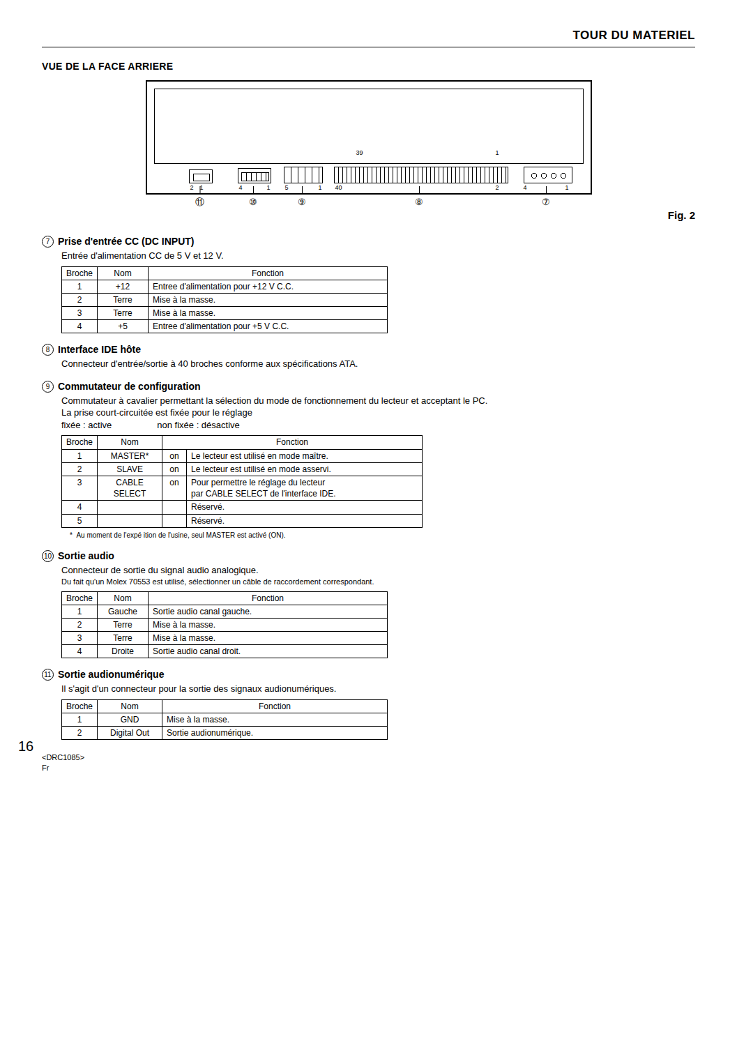TOUR DU MATERIEL
VUE DE LA FACE ARRIERE
39 1
2 1 4 1 5 1 40 2 4 1
⑪ ⑩ ⑨ ⑧ ⑦
Fig. 2
7 Prise d'entrée CC (DC INPUT)
Entrée d'alimentation CC de 5 V et 12 V.
| Broche | Nom | Fonction |
| --- | --- | --- |
| 1 | +12 | Entree d'alimentation pour +12 V C.C. |
| 2 | Terre | Mise à la masse. |
| 3 | Terre | Mise à la masse. |
| 4 | +5 | Entree d'alimentation pour +5 V C.C. |
8 Interface IDE hôte
Connecteur d'entrée/sortie à 40 broches conforme aux spécifications ATA.
9 Commutateur de configuration
Commutateur à cavalier permettant la sélection du mode de fonctionnement du lecteur et acceptant le PC.
La prise court-circuitée est fixée pour le réglage
fixée : active non fixée : désactive
| Broche | Nom | Fonction |
| --- | --- | --- |
| 1 | MASTER* | on | Le lecteur est utilisé en mode maître. |
| 2 | SLAVE | on | Le lecteur est utilisé en mode asservi. |
| 3 | CABLE SELECT | on | Pour permettre le réglage du lecteur par CABLE SELECT de l'interface IDE. |
| 4 | | | Réservé. |
| 5 | | | Réservé. |
* Au moment de l'expé ition de l'usine, seul MASTER est activé (ON).
10 Sortie audio
Connecteur de sortie du signal audio analogique.
Du fait qu'un Molex 70553 est utilisé, sélectionner un câble de raccordement correspondant.
| Broche | Nom | Fonction |
| --- | --- | --- |
| 1 | Gauche | Sortie audio canal gauche. |
| 2 | Terre | Mise à la masse. |
| 3 | Terre | Mise à la masse. |
| 4 | Droite | Sortie audio canal droit. |
11 Sortie audionumérique
Il s'agit d'un connecteur pour la sortie des signaux audionumériques.
| Broche | Nom | Fonction |
| --- | --- | --- |
| 1 | GND | Mise à la masse. |
| 2 | Digital Out | Sortie audionumérique. |
16 <DRC1085>
Fr